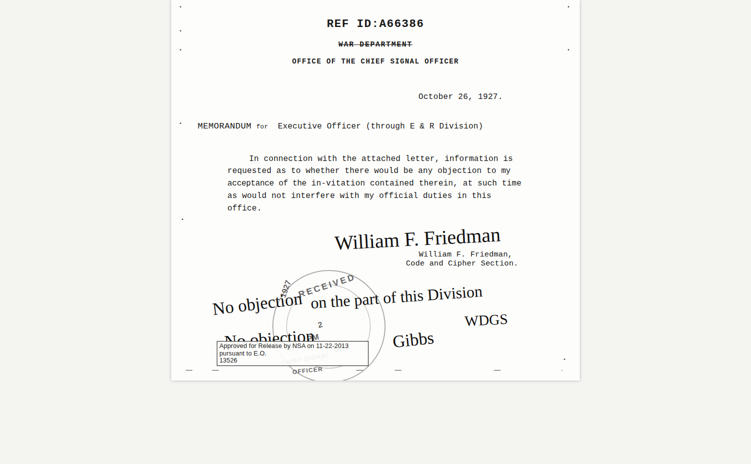REF ID:A66386
WAR DEPARTMENT
OFFICE OF THE CHIEF SIGNAL OFFICER
October 26, 1927.
MEMORANDUM for Executive Officer (through E & R Division)
In connection with the attached letter, information is requested as to whether there would be any objection to my acceptance of the in‑vitation contained therein, at such time as would not interfere with my official duties in this office.
William F. Friedman
William F. Friedman,
Code and Cipher Section.
RECEIVED
1927
2
PM
OCT
OFFICE
CHIEF SIGNAL
OFFICER
No objection
on the part of this Division
WDGS
No objection
Gibbs
Approved for Release by NSA on 11-22-2013 pursuant to E.O.
13526
— — — — — ·